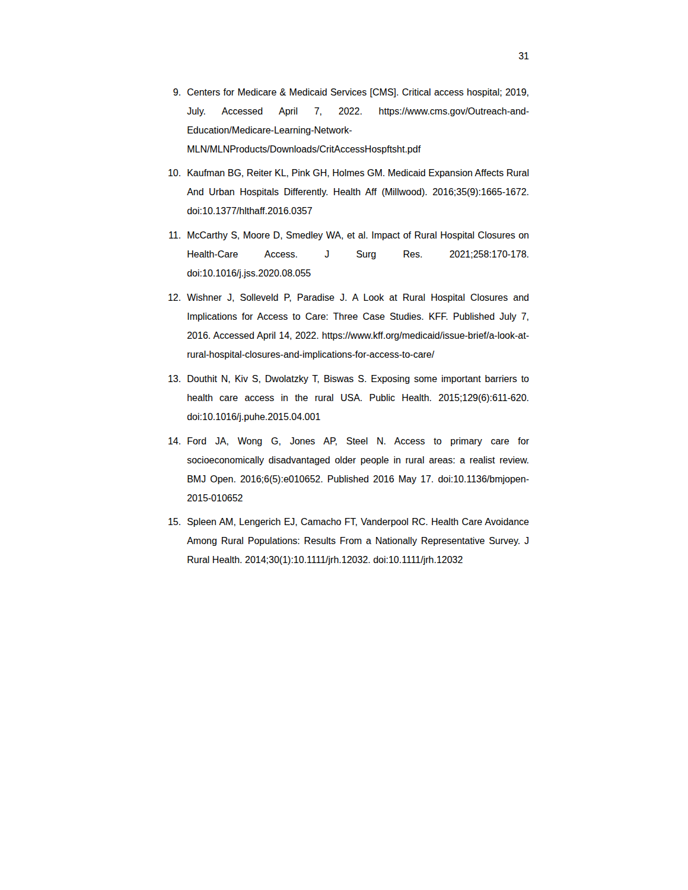31
Centers for Medicare & Medicaid Services [CMS]. Critical access hospital; 2019, July. Accessed April 7, 2022. https://www.cms.gov/Outreach-and-Education/Medicare-Learning-Network-MLN/MLNProducts/Downloads/CritAccessHospftsht.pdf
Kaufman BG, Reiter KL, Pink GH, Holmes GM. Medicaid Expansion Affects Rural And Urban Hospitals Differently. Health Aff (Millwood). 2016;35(9):1665-1672. doi:10.1377/hlthaff.2016.0357
McCarthy S, Moore D, Smedley WA, et al. Impact of Rural Hospital Closures on Health-Care Access. J Surg Res. 2021;258:170-178. doi:10.1016/j.jss.2020.08.055
Wishner J, Solleveld P, Paradise J. A Look at Rural Hospital Closures and Implications for Access to Care: Three Case Studies. KFF. Published July 7, 2016. Accessed April 14, 2022. https://www.kff.org/medicaid/issue-brief/a-look-at-rural-hospital-closures-and-implications-for-access-to-care/
Douthit N, Kiv S, Dwolatzky T, Biswas S. Exposing some important barriers to health care access in the rural USA. Public Health. 2015;129(6):611-620. doi:10.1016/j.puhe.2015.04.001
Ford JA, Wong G, Jones AP, Steel N. Access to primary care for socioeconomically disadvantaged older people in rural areas: a realist review. BMJ Open. 2016;6(5):e010652. Published 2016 May 17. doi:10.1136/bmjopen-2015-010652
Spleen AM, Lengerich EJ, Camacho FT, Vanderpool RC. Health Care Avoidance Among Rural Populations: Results From a Nationally Representative Survey. J Rural Health. 2014;30(1):10.1111/jrh.12032. doi:10.1111/jrh.12032